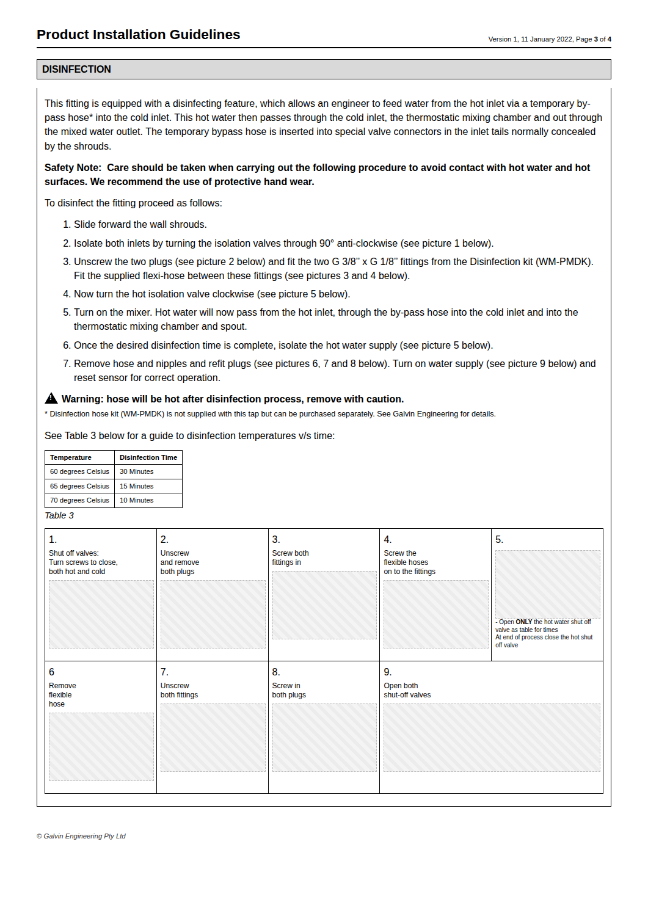Product Installation Guidelines
Version 1, 11 January 2022, Page 3 of 4
DISINFECTION
This fitting is equipped with a disinfecting feature, which allows an engineer to feed water from the hot inlet via a temporary by-pass hose* into the cold inlet. This hot water then passes through the cold inlet, the thermostatic mixing chamber and out through the mixed water outlet. The temporary bypass hose is inserted into special valve connectors in the inlet tails normally concealed by the shrouds.
Safety Note: Care should be taken when carrying out the following procedure to avoid contact with hot water and hot surfaces. We recommend the use of protective hand wear.
To disinfect the fitting proceed as follows:
Slide forward the wall shrouds.
Isolate both inlets by turning the isolation valves through 90° anti-clockwise (see picture 1 below).
Unscrew the two plugs (see picture 2 below) and fit the two G 3/8’’ x G 1/8’’ fittings from the Disinfection kit (WM-PMDK). Fit the supplied flexi-hose between these fittings (see pictures 3 and 4 below).
Now turn the hot isolation valve clockwise (see picture 5 below).
Turn on the mixer. Hot water will now pass from the hot inlet, through the by-pass hose into the cold inlet and into the thermostatic mixing chamber and spout.
Once the desired disinfection time is complete, isolate the hot water supply (see picture 5 below).
Remove hose and nipples and refit plugs (see pictures 6, 7 and 8 below). Turn on water supply (see picture 9 below) and reset sensor for correct operation.
Warning: hose will be hot after disinfection process, remove with caution.
* Disinfection hose kit (WM-PMDK) is not supplied with this tap but can be purchased separately. See Galvin Engineering for details.
See Table 3 below for a guide to disinfection temperatures v/s time:
| Temperature | Disinfection Time |
| --- | --- |
| 60 degrees Celsius | 30 Minutes |
| 65 degrees Celsius | 15 Minutes |
| 70 degrees Celsius | 10 Minutes |
Table 3
| 1. Shut off valves: Turn screws to close, both hot and cold | 2. Unscrew and remove both plugs | 3. Screw both fittings in | 4. Screw the flexible hoses on to the fittings | 5. - Open ONLY the hot water shut off valve as table for times At end of process close the hot shut off valve |
| 6 Remove flexible hose | 7. Unscrew both fittings | 8. Screw in both plugs | 9. Open both shut-off valves |
© Galvin Engineering Pty Ltd